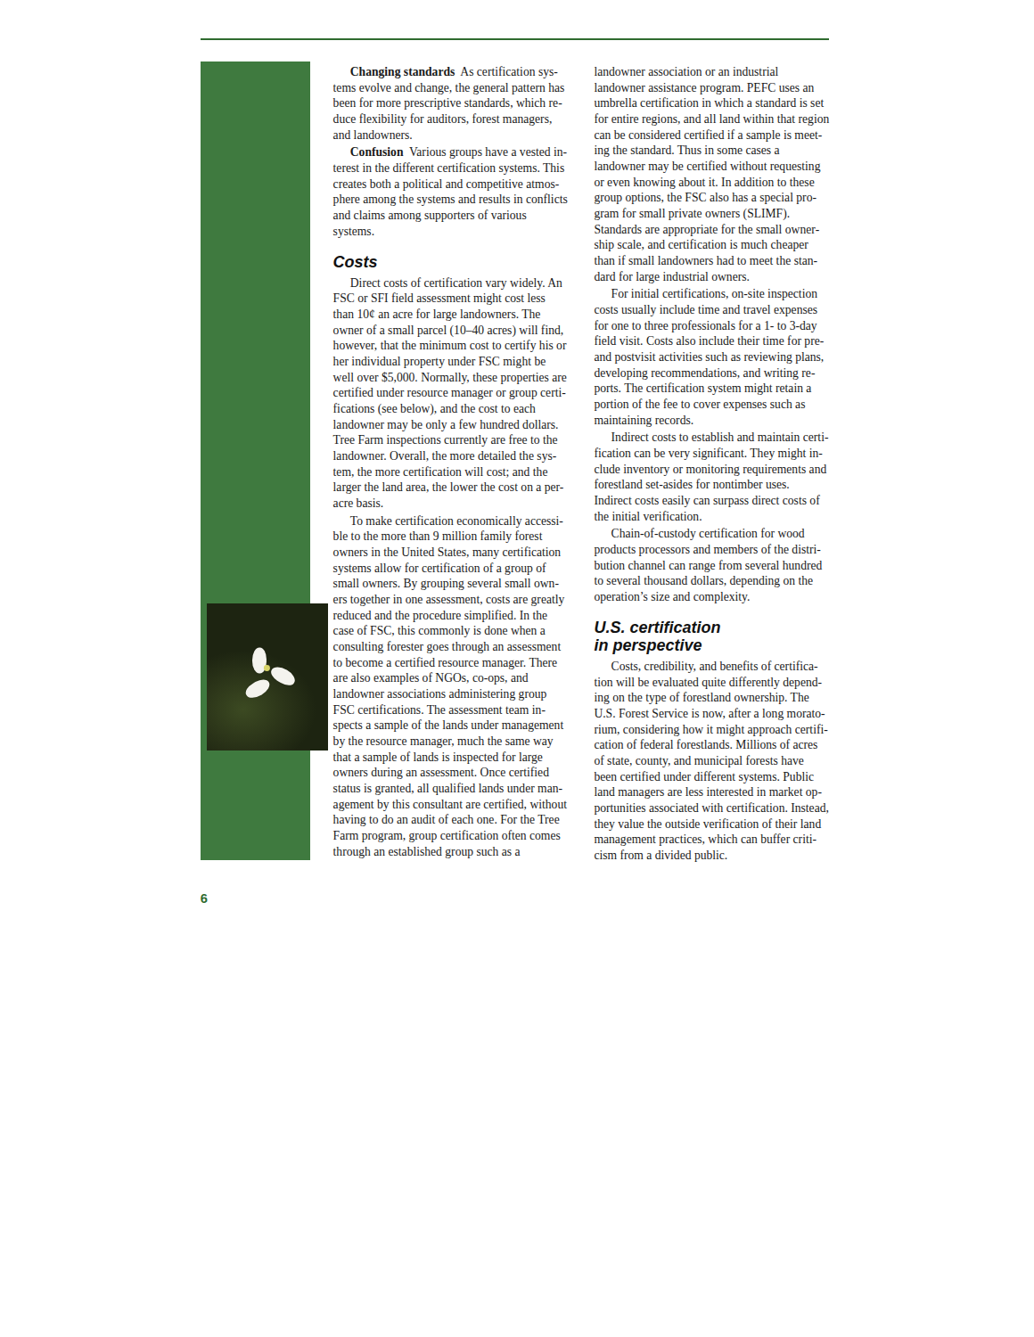Changing standards As certification systems evolve and change, the general pattern has been for more prescriptive standards, which reduce flexibility for auditors, forest managers, and landowners.
Confusion Various groups have a vested interest in the different certification systems. This creates both a political and competitive atmosphere among the systems and results in conflicts and claims among supporters of various systems.
Costs
Direct costs of certification vary widely. An FSC or SFI field assessment might cost less than 10¢ an acre for large landowners. The owner of a small parcel (10–40 acres) will find, however, that the minimum cost to certify his or her individual property under FSC might be well over $5,000. Normally, these properties are certified under resource manager or group certifications (see below), and the cost to each landowner may be only a few hundred dollars. Tree Farm inspections currently are free to the landowner. Overall, the more detailed the system, the more certification will cost; and the larger the land area, the lower the cost on a per-acre basis.
To make certification economically accessible to the more than 9 million family forest owners in the United States, many certification systems allow for certification of a group of small owners. By grouping several small owners together in one assessment, costs are greatly reduced and the procedure simplified. In the case of FSC, this commonly is done when a consulting forester goes through an assessment to become a certified resource manager. There are also examples of NGOs, co-ops, and landowner associations administering group FSC certifications. The assessment team inspects a sample of the lands under management by the resource manager, much the same way that a sample of lands is inspected for large owners during an assessment. Once certified status is granted, all qualified lands under management by this consultant are certified, without having to do an audit of each one. For the Tree Farm program, group certification often comes through an established group such as a landowner association or an industrial landowner assistance program. PEFC uses an umbrella certification in which a standard is set for entire regions, and all land within that region can be considered certified if a sample is meeting the standard. Thus in some cases a landowner may be certified without requesting or even knowing about it. In addition to these group options, the FSC also has a special program for small private owners (SLIMF). Standards are appropriate for the small ownership scale, and certification is much cheaper than if small landowners had to meet the standard for large industrial owners.
For initial certifications, on-site inspection costs usually include time and travel expenses for one to three professionals for a 1- to 3-day field visit. Costs also include their time for pre- and postvisit activities such as reviewing plans, developing recommendations, and writing reports. The certification system might retain a portion of the fee to cover expenses such as maintaining records.
Indirect costs to establish and maintain certification can be very significant. They might include inventory or monitoring requirements and forestland set-asides for nontimber uses. Indirect costs easily can surpass direct costs of the initial verification.
Chain-of-custody certification for wood products processors and members of the distribution channel can range from several hundred to several thousand dollars, depending on the operation’s size and complexity.
U.S. certification
in perspective
Costs, credibility, and benefits of certification will be evaluated quite differently depending on the type of forestland ownership. The U.S. Forest Service is now, after a long moratorium, considering how it might approach certification of federal forestlands. Millions of acres of state, county, and municipal forests have been certified under different systems. Public land managers are less interested in market opportunities associated with certification. Instead, they value the outside verification of their land management practices, which can buffer criticism from a divided public.
6